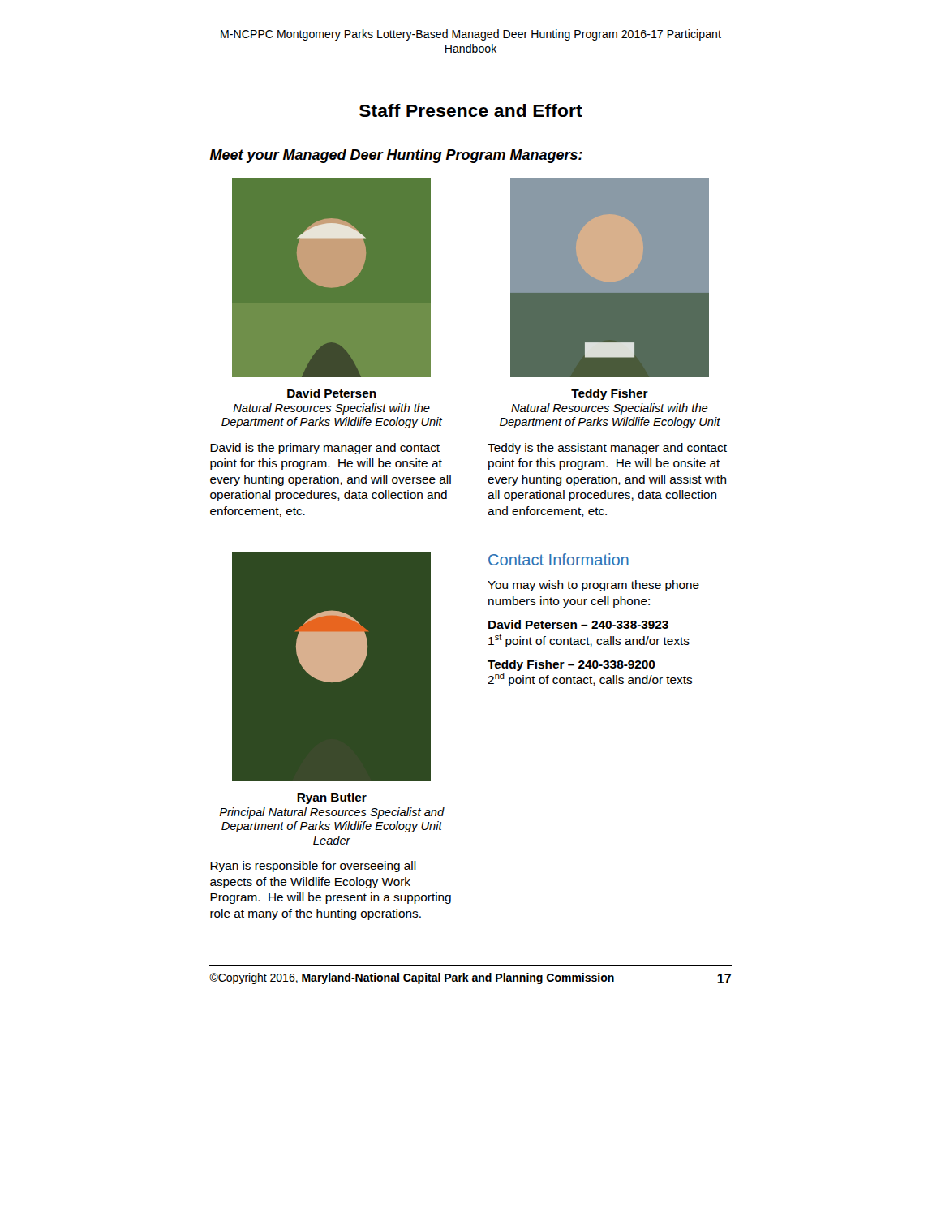M-NCPPC Montgomery Parks Lottery-Based Managed Deer Hunting Program 2016-17 Participant Handbook
Staff Presence and Effort
Meet your Managed Deer Hunting Program Managers:
David Petersen Natural Resources Specialist with the Department of Parks Wildlife Ecology Unit
David is the primary manager and contact point for this program. He will be onsite at every hunting operation, and will oversee all operational procedures, data collection and enforcement, etc.
Teddy Fisher Natural Resources Specialist with the Department of Parks Wildlife Ecology Unit
Teddy is the assistant manager and contact point for this program. He will be onsite at every hunting operation, and will assist with all operational procedures, data collection and enforcement, etc.
Ryan Butler Principal Natural Resources Specialist and Department of Parks Wildlife Ecology Unit Leader
Ryan is responsible for overseeing all aspects of the Wildlife Ecology Work Program. He will be present in a supporting role at many of the hunting operations.
Contact Information
You may wish to program these phone numbers into your cell phone:
David Petersen – 240-338-3923
1st point of contact, calls and/or texts
Teddy Fisher – 240-338-9200
2nd point of contact, calls and/or texts
©Copyright 2016, Maryland-National Capital Park and Planning Commission
17